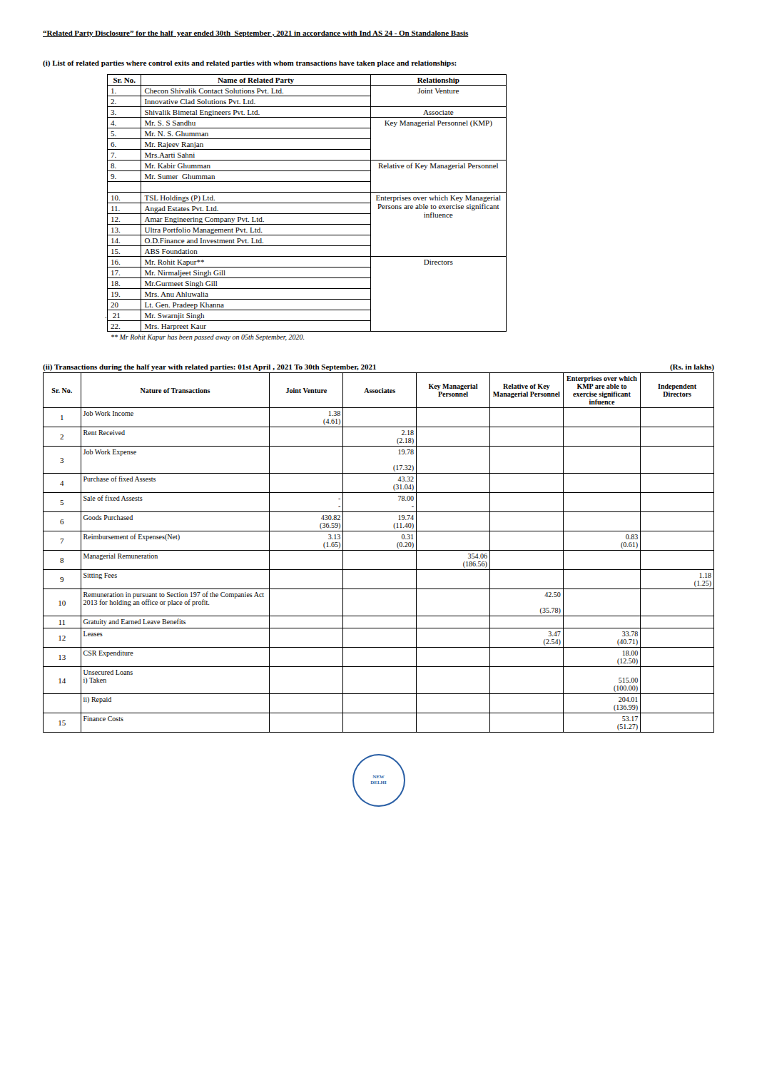“Related Party Disclosure” for the half year ended 30th September , 2021 in accordance with Ind AS 24 - On Standalone Basis
(i) List of related parties where control exits and related parties with whom transactions have taken place and relationships:
| Sr. No. | Name of Related Party | Relationship |
| --- | --- | --- |
| 1. | Checon Shivalik Contact Solutions Pvt. Ltd. | Joint Venture |
| 2. | Innovative Clad Solutions Pvt. Ltd. |
| 3. | Shivalik Bimetal Engineers Pvt. Ltd. | Associate |
| 4. | Mr. S. S Sandhu | Key Managerial Personnel (KMP) |
| 5. | Mr. N. S. Ghumman |
| 6. | Mr. Rajeev Ranjan |
| 7. | Mrs.Aarti Sahni |
| 8. | Mr. Kabir Ghumman | Relative of Key Managerial Personnel |
| 9. | Mr. Sumer Ghumman |
| 10. | TSL Holdings (P) Ltd. | Enterprises over which Key Managerial Persons are able to exercise significant influence |
| 11. | Angad Estates Pvt. Ltd. |
| 12. | Amar Engineering Company Pvt. Ltd. |
| 13. | Ultra Portfolio Management Pvt. Ltd. |
| 14. | O.D.Finance and Investment Pvt. Ltd. |
| 15. | ABS Foundation |
| 16. | Mr. Rohit Kapur** | Directors |
| 17. | Mr. Nirmaljeet Singh Gill |
| 18. | Mr.Gurmeet Singh Gill |
| 19. | Mrs. Anu Ahluwalia |
| 20 | Lt. Gen. Pradeep Khanna |
| . 21 | Mr. Swarnjit Singh |
| 22. | Mrs. Harpreet Kaur |
** Mr Rohit Kapur has been passed away on 05th September, 2020.
(ii) Transactions during the half year with related parties: 01st April , 2021 To 30th September, 2021 (Rs. in lakhs)
| Sr. No. | Nature of Transactions | Joint Venture | Associates | Key Managerial Personnel | Relative of Key Managerial Personnel | Enterprises over which KMP are able to exercise significant infuence | Independent Directors |
| --- | --- | --- | --- | --- | --- | --- | --- |
| 1 | Job Work Income | 1.38 (4.61) | | | | | |
| 2 | Rent Received | | 2.18 (2.18) | | | | |
| 3 | Job Work Expense | | 19.78 (17.32) | | | | |
| 4 | Purchase of fixed Assests | | 43.32 (31.04) | | | | |
| 5 | Sale of fixed Assests | - - | 78.00 - | | | | |
| 6 | Goods Purchased | 430.82 (36.59) | 19.74 (11.40) | | | | |
| 7 | Reimbursement of Expenses(Net) | 3.13 (1.65) | 0.31 (0.20) | | | 0.83 (0.61) | |
| 8 | Managerial Remuneration | | | 354.06 (186.56) | | | |
| 9 | Sitting Fees | | | | | | 1.18 (1.25) |
| 10 | Remuneration in pursuant to Section 197 of the Companies Act 2013 for holding an office or place of profit. | | | | 42.50 (35.78) | | |
| 11 | Gratuity and Earned Leave Benefits | | | | | | |
| 12 | Leases | | | | 3.47 (2.54) | 33.78 (40.71) | |
| 13 | CSR Expenditure | | | | | 18.00 (12.50) | |
| 14 | Unsecured Loans i) Taken | | | | | 515.00 (100.00) | |
| | ii) Repaid | | | | | 204.01 (136.99) | |
| 15 | Finance Costs | | | | | 53.17 (51.27) | |
NEW
DELHI